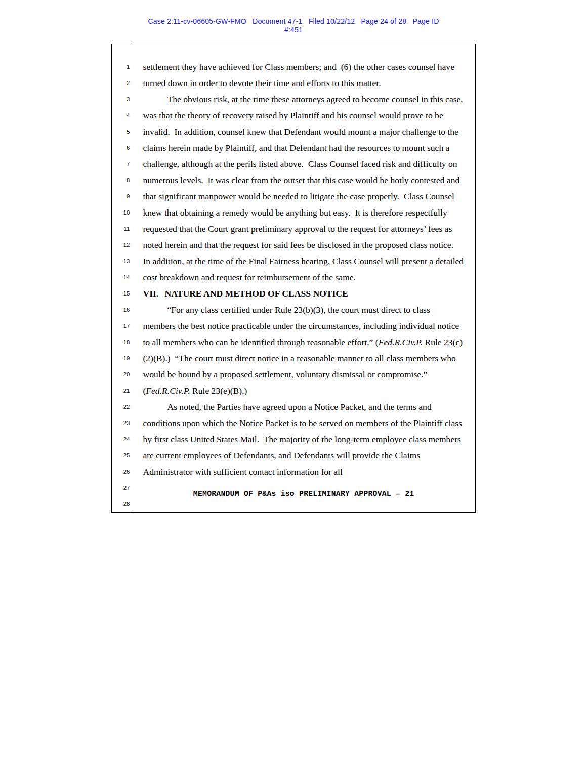Case 2:11-cv-06605-GW-FMO Document 47-1 Filed 10/22/12 Page 24 of 28 Page ID #:451
1
2
3
4
5
6
7
8
9
10
11
12
13
14
15
16
17
18
19
20
21
22
23
24
25
26
27
28
settlement they have achieved for Class members; and (6) the other cases counsel have turned down in order to devote their time and efforts to this matter.
The obvious risk, at the time these attorneys agreed to become counsel in this case, was that the theory of recovery raised by Plaintiff and his counsel would prove to be invalid. In addition, counsel knew that Defendant would mount a major challenge to the claims herein made by Plaintiff, and that Defendant had the resources to mount such a challenge, although at the perils listed above. Class Counsel faced risk and difficulty on numerous levels. It was clear from the outset that this case would be hotly contested and that significant manpower would be needed to litigate the case properly. Class Counsel knew that obtaining a remedy would be anything but easy. It is therefore respectfully requested that the Court grant preliminary approval to the request for attorneys’ fees as noted herein and that the request for said fees be disclosed in the proposed class notice. In addition, at the time of the Final Fairness hearing, Class Counsel will present a detailed cost breakdown and request for reimbursement of the same.
VII. NATURE AND METHOD OF CLASS NOTICE
“For any class certified under Rule 23(b)(3), the court must direct to class members the best notice practicable under the circumstances, including individual notice to all members who can be identified through reasonable effort.” (Fed.R.Civ.P. Rule 23(c)(2)(B).) “The court must direct notice in a reasonable manner to all class members who would be bound by a proposed settlement, voluntary dismissal or compromise.” (Fed.R.Civ.P. Rule 23(e)(B).)
As noted, the Parties have agreed upon a Notice Packet, and the terms and conditions upon which the Notice Packet is to be served on members of the Plaintiff class by first class United States Mail. The majority of the long-term employee class members are current employees of Defendants, and Defendants will provide the Claims Administrator with sufficient contact information for all
MEMORANDUM OF P&As iso PRELIMINARY APPROVAL – 21